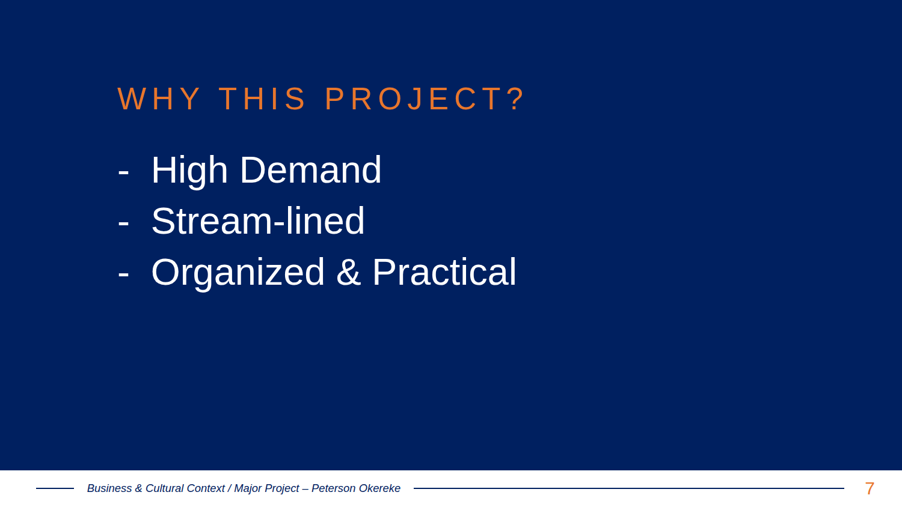Why This Project?
-High Demand
-Stream-lined
-Organized & Practical
Business & Cultural Context / Major Project – Peterson Okereke 7